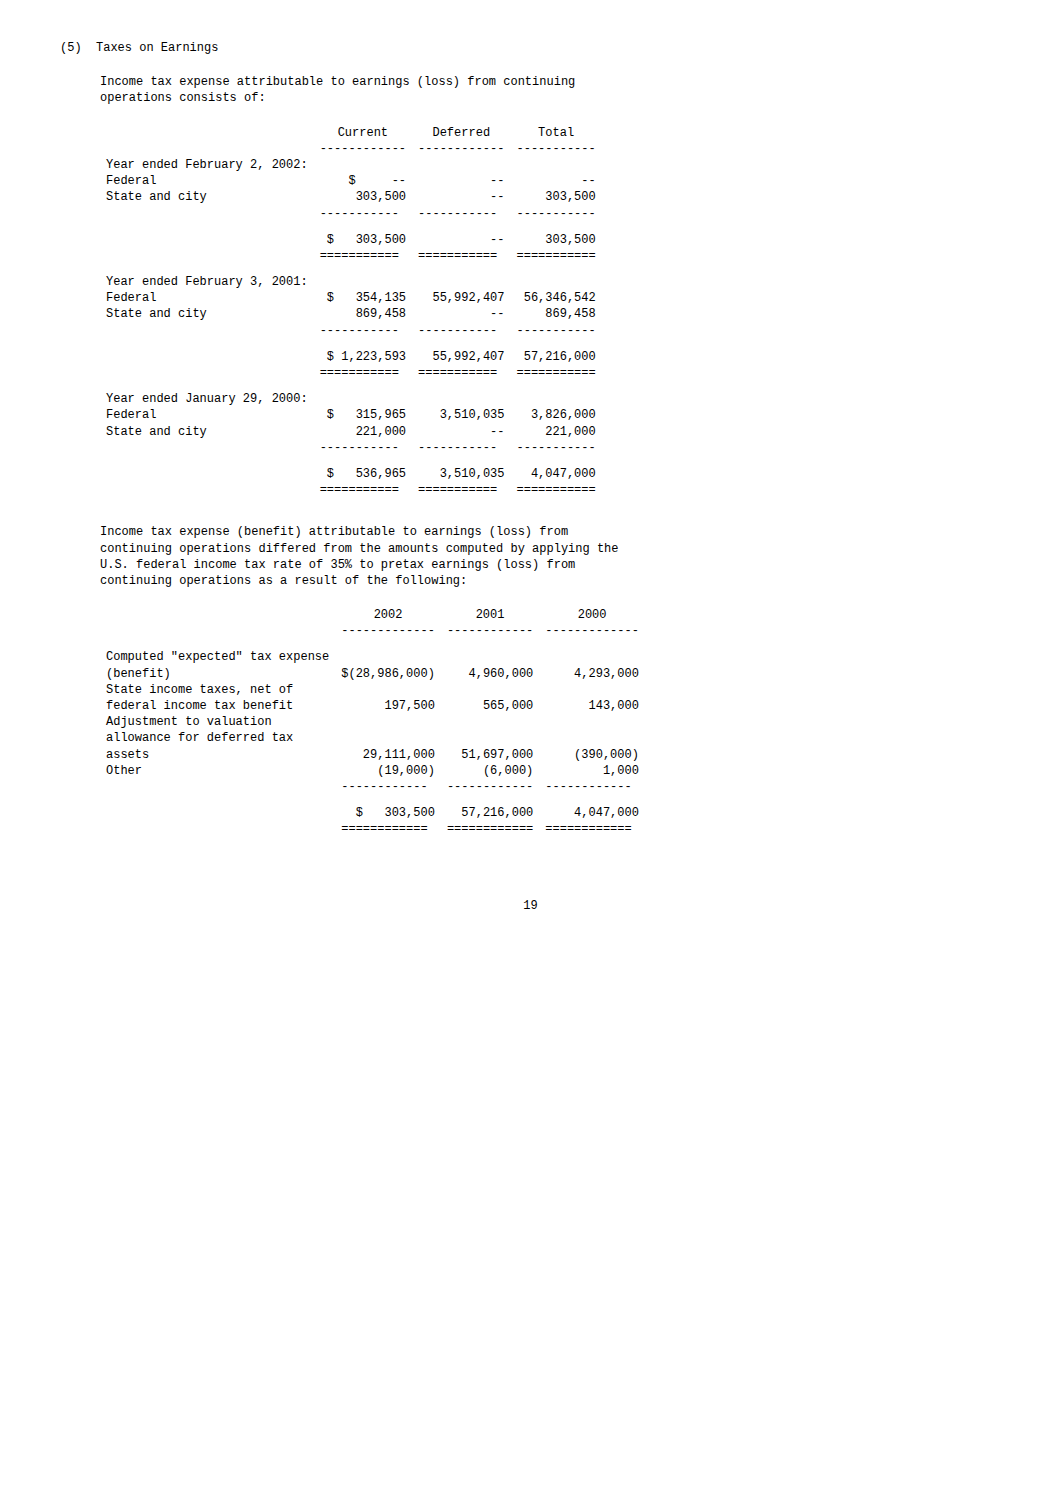(5) Taxes on Earnings
Income tax expense attributable to earnings (loss) from continuing
operations consists of:
| | Current | Deferred | Total |
| | ------------ | ------------ | ----------- |
| Year ended February 2, 2002: | | | |
| Federal | $ -- | -- | -- |
| State and city | 303,500 | -- | 303,500 |
| | ----------- | ----------- | ----------- |
| | $ 303,500 | -- | 303,500 |
| | =========== | =========== | =========== |
| Year ended February 3, 2001: | | | |
| Federal | $ 354,135 | 55,992,407 | 56,346,542 |
| State and city | 869,458 | -- | 869,458 |
| | ----------- | ----------- | ----------- |
| | $ 1,223,593 | 55,992,407 | 57,216,000 |
| | =========== | =========== | =========== |
| Year ended January 29, 2000: | | | |
| Federal | $ 315,965 | 3,510,035 | 3,826,000 |
| State and city | 221,000 | -- | 221,000 |
| | ----------- | ----------- | ----------- |
| | $ 536,965 | 3,510,035 | 4,047,000 |
| | =========== | =========== | =========== |
Income tax expense (benefit) attributable to earnings (loss) from
continuing operations differed from the amounts computed by applying the
U.S. federal income tax rate of 35% to pretax earnings (loss) from
continuing operations as a result of the following:
| | 2002 | 2001 | 2000 |
| | ------------- | ------------ | ------------- |
| Computed "expected" tax expense | | | |
| (benefit) | $(28,986,000) | 4,960,000 | 4,293,000 |
| State income taxes, net of | | | |
| federal income tax benefit | 197,500 | 565,000 | 143,000 |
| Adjustment to valuation | | | |
| allowance for deferred tax | | | |
| assets | 29,111,000 | 51,697,000 | (390,000) |
| Other | (19,000) | (6,000) | 1,000 |
| | ------------ | ------------ | ------------ |
| | $ 303,500 | 57,216,000 | 4,047,000 |
| | ============ | ============ | ============ |
19